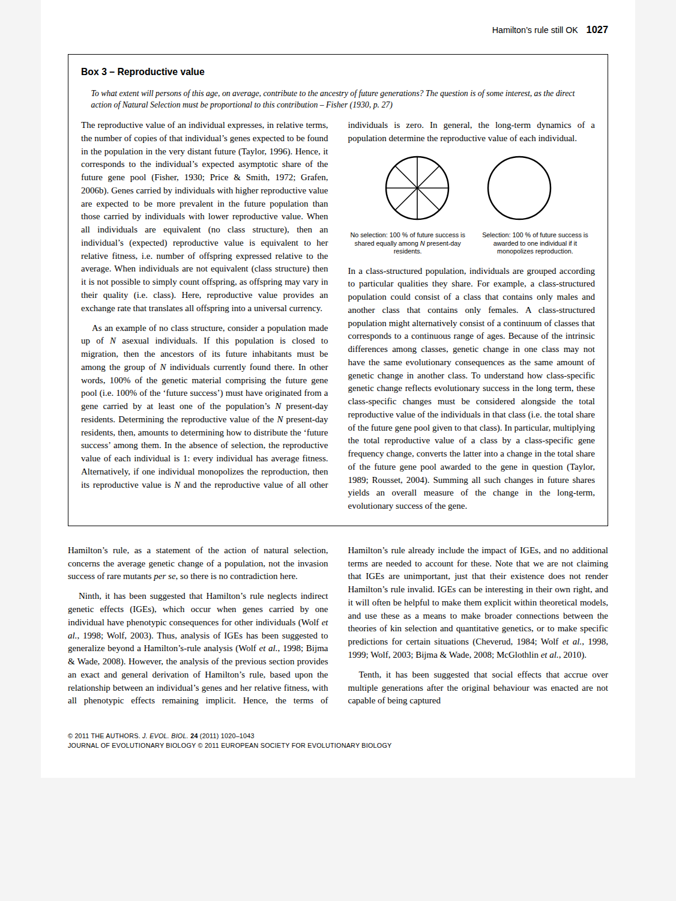Hamilton’s rule still OK 1027
Box 3 – Reproductive value
To what extent will persons of this age, on average, contribute to the ancestry of future generations? The question is of some interest, as the direct action of Natural Selection must be proportional to this contribution – Fisher (1930, p. 27)
The reproductive value of an individual expresses, in relative terms, the number of copies of that individual’s genes expected to be found in the population in the very distant future (Taylor, 1996). Hence, it corresponds to the individual’s expected asymptotic share of the future gene pool (Fisher, 1930; Price & Smith, 1972; Grafen, 2006b). Genes carried by individuals with higher reproductive value are expected to be more prevalent in the future population than those carried by individuals with lower reproductive value. When all individuals are equivalent (no class structure), then an individual’s (expected) reproductive value is equivalent to her relative fitness, i.e. number of offspring expressed relative to the average. When individuals are not equivalent (class structure) then it is not possible to simply count offspring, as offspring may vary in their quality (i.e. class). Here, reproductive value provides an exchange rate that translates all offspring into a universal currency.
As an example of no class structure, consider a population made up of N asexual individuals. If this population is closed to migration, then the ancestors of its future inhabitants must be among the group of N individuals currently found there. In other words, 100% of the genetic material comprising the future gene pool (i.e. 100% of the ‘future success’) must have originated from a gene carried by at least one of the population’s N present-day residents. Determining the reproductive value of the N present-day residents, then, amounts to determining how to distribute the ‘future success’ among them. In the absence of selection, the reproductive value of each individual is 1: every individual has average fitness. Alternatively, if one individual monopolizes the reproduction, then its reproductive value is N and the reproductive value of all other individuals is zero. In general, the long-term dynamics of a population determine the reproductive value of each individual.
No selection: 100 % of future success is shared equally among N present-day residents. Selection: 100 % of future success is awarded to one individual if it monopolizes reproduction.
In a class-structured population, individuals are grouped according to particular qualities they share. For example, a class-structured population could consist of a class that contains only males and another class that contains only females. A class-structured population might alternatively consist of a continuum of classes that corresponds to a continuous range of ages. Because of the intrinsic differences among classes, genetic change in one class may not have the same evolutionary consequences as the same amount of genetic change in another class. To understand how class-specific genetic change reflects evolutionary success in the long term, these class-specific changes must be considered alongside the total reproductive value of the individuals in that class (i.e. the total share of the future gene pool given to that class). In particular, multiplying the total reproductive value of a class by a class-specific gene frequency change, converts the latter into a change in the total share of the future gene pool awarded to the gene in question (Taylor, 1989; Rousset, 2004). Summing all such changes in future shares yields an overall measure of the change in the long-term, evolutionary success of the gene.
Hamilton’s rule, as a statement of the action of natural selection, concerns the average genetic change of a population, not the invasion success of rare mutants per se, so there is no contradiction here.
Ninth, it has been suggested that Hamilton’s rule neglects indirect genetic effects (IGEs), which occur when genes carried by one individual have phenotypic consequences for other individuals (Wolf et al., 1998; Wolf, 2003). Thus, analysis of IGEs has been suggested to generalize beyond a Hamilton’s-rule analysis (Wolf et al., 1998; Bijma & Wade, 2008). However, the analysis of the previous section provides an exact and general derivation of Hamilton’s rule, based upon the relationship between an individual’s genes and her relative fitness, with all phenotypic effects remaining implicit. Hence, the terms of Hamilton’s rule already include the impact of IGEs, and no additional terms are needed to account for these. Note that we are not claiming that IGEs are unimportant, just that their existence does not render Hamilton’s rule invalid. IGEs can be interesting in their own right, and it will often be helpful to make them explicit within theoretical models, and use these as a means to make broader connections between the theories of kin selection and quantitative genetics, or to make specific predictions for certain situations (Cheverud, 1984; Wolf et al., 1998, 1999; Wolf, 2003; Bijma & Wade, 2008; McGlothlin et al., 2010).
Tenth, it has been suggested that social effects that accrue over multiple generations after the original behaviour was enacted are not capable of being captured
© 2011 THE AUTHORS. J. EVOL. BIOL. 24 (2011) 1020–1043
JOURNAL OF EVOLUTIONARY BIOLOGY © 2011 EUROPEAN SOCIETY FOR EVOLUTIONARY BIOLOGY